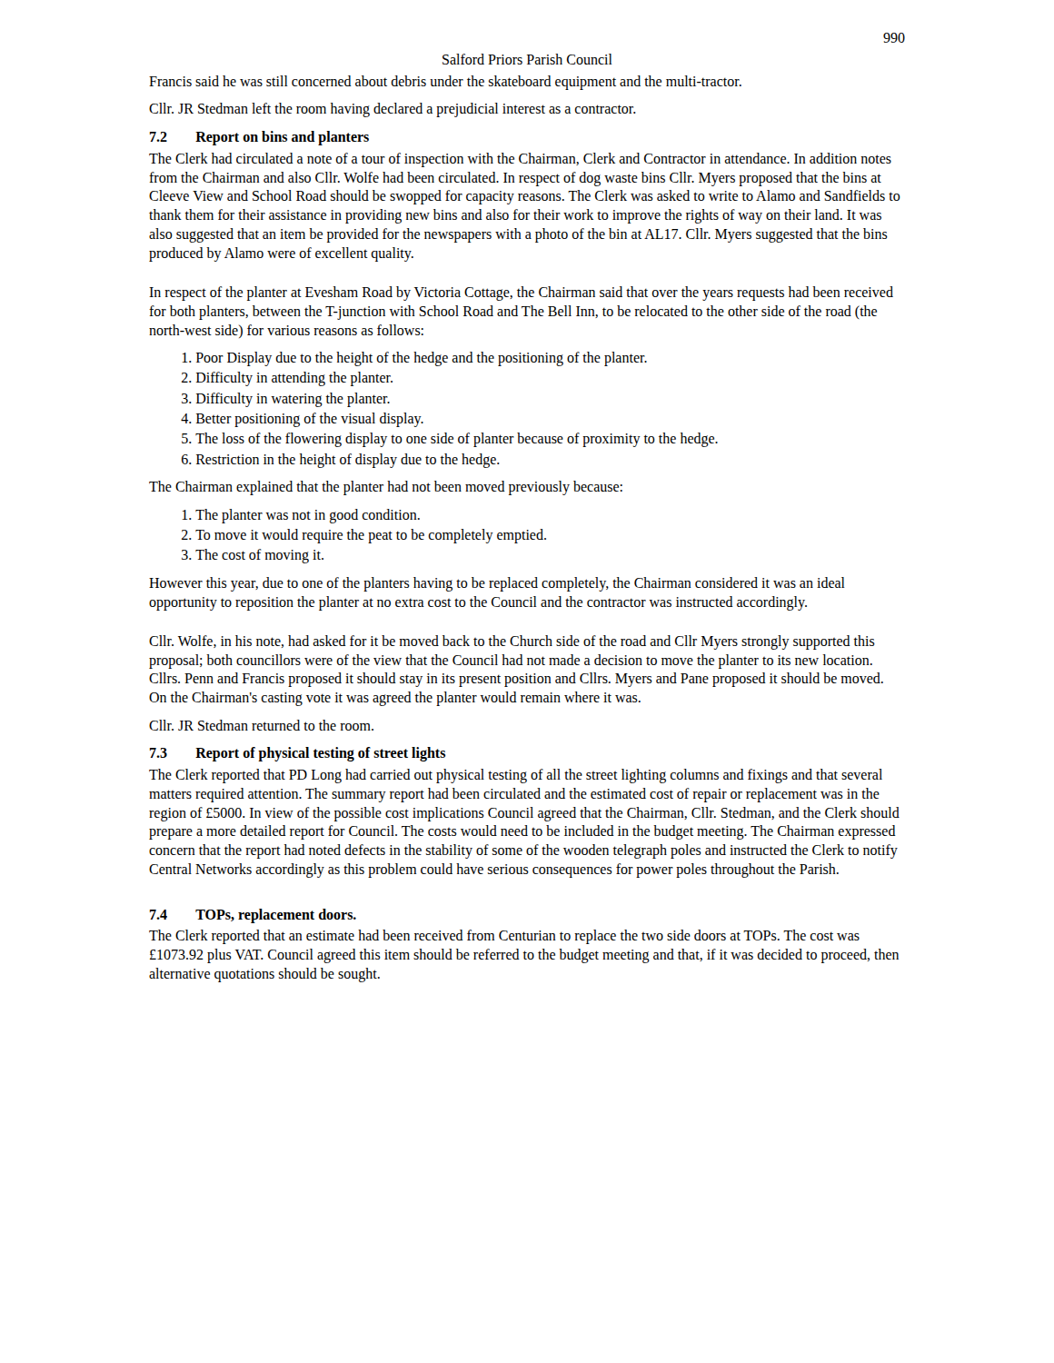990
Salford Priors Parish Council
Francis said he was still concerned about debris under the skateboard equipment and the multi-tractor.
Cllr. JR Stedman left the room having declared a prejudicial interest as a contractor.
7.2 Report on bins and planters
The Clerk had circulated a note of a tour of inspection with the Chairman, Clerk and Contractor in attendance. In addition notes from the Chairman and also Cllr. Wolfe had been circulated. In respect of dog waste bins Cllr. Myers proposed that the bins at Cleeve View and School Road should be swopped for capacity reasons. The Clerk was asked to write to Alamo and Sandfields to thank them for their assistance in providing new bins and also for their work to improve the rights of way on their land. It was also suggested that an item be provided for the newspapers with a photo of the bin at AL17. Cllr. Myers suggested that the bins produced by Alamo were of excellent quality.
In respect of the planter at Evesham Road by Victoria Cottage, the Chairman said that over the years requests had been received for both planters, between the T-junction with School Road and The Bell Inn, to be relocated to the other side of the road (the north-west side) for various reasons as follows:
Poor Display due to the height of the hedge and the positioning of the planter.
Difficulty in attending the planter.
Difficulty in watering the planter.
Better positioning of the visual display.
The loss of the flowering display to one side of planter because of proximity to the hedge.
Restriction in the height of display due to the hedge.
The Chairman explained that the planter had not been moved previously because:
The planter was not in good condition.
To move it would require the peat to be completely emptied.
The cost of moving it.
However this year, due to one of the planters having to be replaced completely, the Chairman considered it was an ideal opportunity to reposition the planter at no extra cost to the Council and the contractor was instructed accordingly.
Cllr. Wolfe, in his note, had asked for it be moved back to the Church side of the road and Cllr Myers strongly supported this proposal; both councillors were of the view that the Council had not made a decision to move the planter to its new location. Cllrs. Penn and Francis proposed it should stay in its present position and Cllrs. Myers and Pane proposed it should be moved. On the Chairman's casting vote it was agreed the planter would remain where it was.
Cllr. JR Stedman returned to the room.
7.3 Report of physical testing of street lights
The Clerk reported that PD Long had carried out physical testing of all the street lighting columns and fixings and that several matters required attention. The summary report had been circulated and the estimated cost of repair or replacement was in the region of £5000. In view of the possible cost implications Council agreed that the Chairman, Cllr. Stedman, and the Clerk should prepare a more detailed report for Council. The costs would need to be included in the budget meeting. The Chairman expressed concern that the report had noted defects in the stability of some of the wooden telegraph poles and instructed the Clerk to notify Central Networks accordingly as this problem could have serious consequences for power poles throughout the Parish.
7.4 TOPs, replacement doors.
The Clerk reported that an estimate had been received from Centurian to replace the two side doors at TOPs. The cost was £1073.92 plus VAT. Council agreed this item should be referred to the budget meeting and that, if it was decided to proceed, then alternative quotations should be sought.